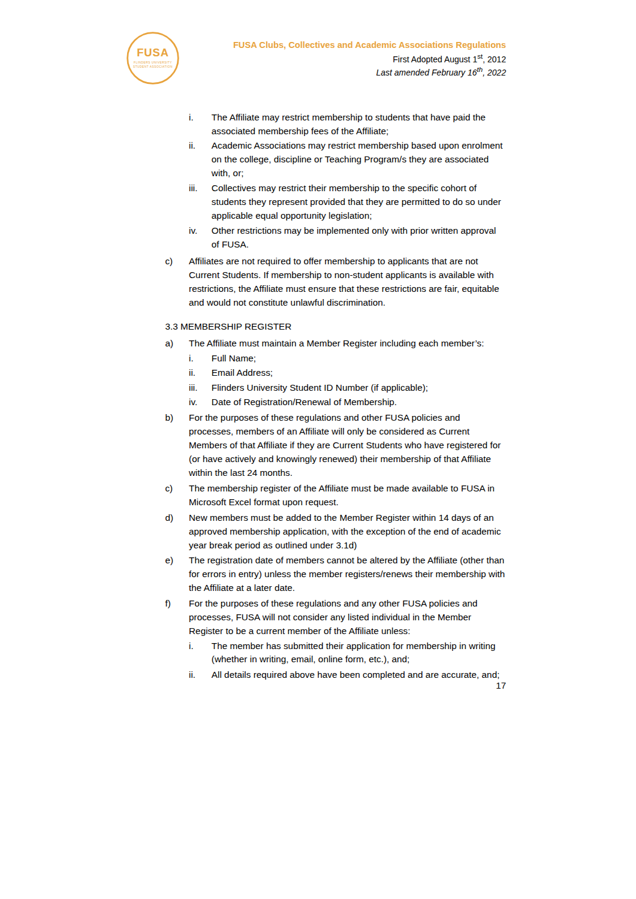FUSA FLINDERS UNIVERSITY STUDENT ASSOCIATION
FUSA Clubs, Collectives and Academic Associations Regulations
First Adopted August 1st, 2012
Last amended February 16th, 2022
i. The Affiliate may restrict membership to students that have paid the associated membership fees of the Affiliate;
ii. Academic Associations may restrict membership based upon enrolment on the college, discipline or Teaching Program/s they are associated with, or;
iii. Collectives may restrict their membership to the specific cohort of students they represent provided that they are permitted to do so under applicable equal opportunity legislation;
iv. Other restrictions may be implemented only with prior written approval of FUSA.
c) Affiliates are not required to offer membership to applicants that are not Current Students. If membership to non-student applicants is available with restrictions, the Affiliate must ensure that these restrictions are fair, equitable and would not constitute unlawful discrimination.
3.3 MEMBERSHIP REGISTER
a) The Affiliate must maintain a Member Register including each member’s:
i. Full Name;
ii. Email Address;
iii. Flinders University Student ID Number (if applicable);
iv. Date of Registration/Renewal of Membership.
b) For the purposes of these regulations and other FUSA policies and processes, members of an Affiliate will only be considered as Current Members of that Affiliate if they are Current Students who have registered for (or have actively and knowingly renewed) their membership of that Affiliate within the last 24 months.
c) The membership register of the Affiliate must be made available to FUSA in Microsoft Excel format upon request.
d) New members must be added to the Member Register within 14 days of an approved membership application, with the exception of the end of academic year break period as outlined under 3.1d)
e) The registration date of members cannot be altered by the Affiliate (other than for errors in entry) unless the member registers/renews their membership with the Affiliate at a later date.
f) For the purposes of these regulations and any other FUSA policies and processes, FUSA will not consider any listed individual in the Member Register to be a current member of the Affiliate unless:
i. The member has submitted their application for membership in writing (whether in writing, email, online form, etc.), and;
ii. All details required above have been completed and are accurate, and;
17